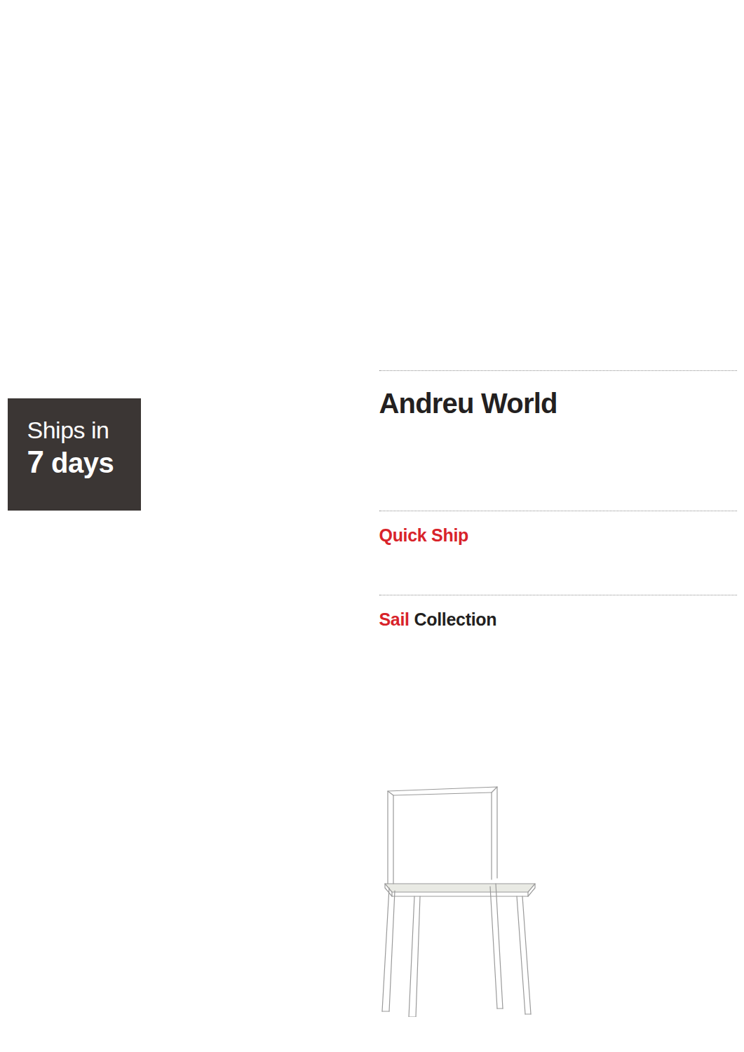Ships in
7 days
Andreu World
Quick Ship
Sail Collection